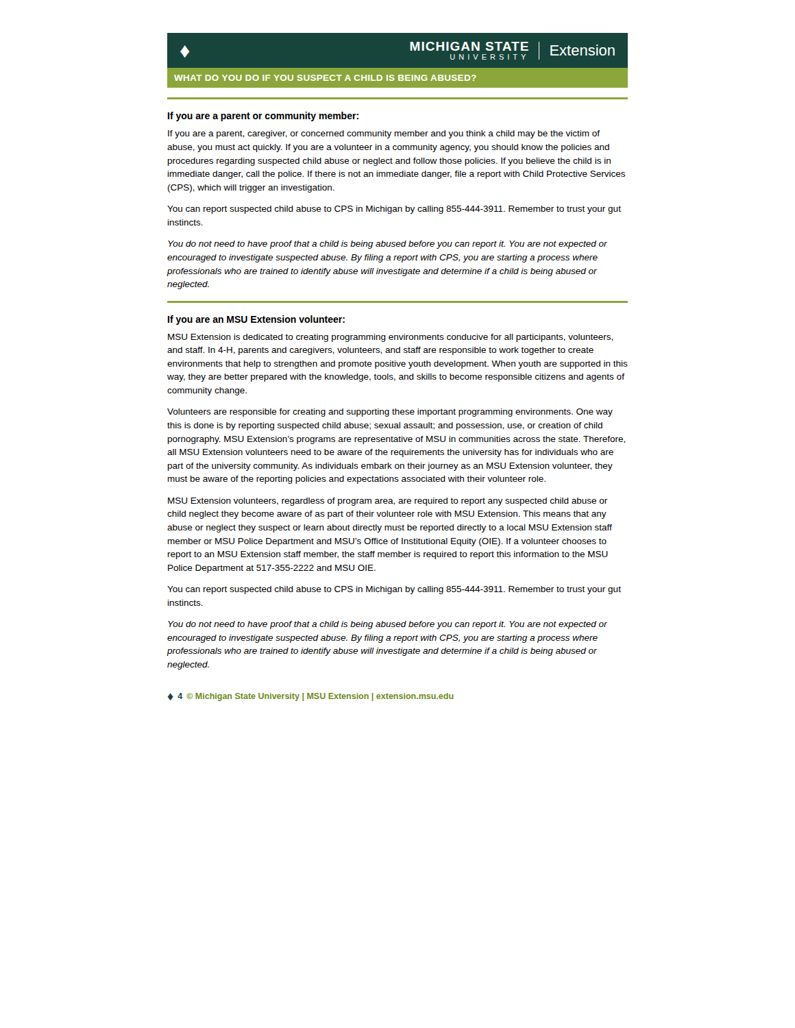♦
MICHIGAN STATE
UNIVERSITY
Extension
WHAT DO YOU DO IF YOU SUSPECT A CHILD IS BEING ABUSED?
If you are a parent or community member:
If you are a parent, caregiver, or concerned community member and you think a child may be the victim of abuse, you must act quickly. If you are a volunteer in a community agency, you should know the policies and procedures regarding suspected child abuse or neglect and follow those policies. If you believe the child is in immediate danger, call the police. If there is not an immediate danger, file a report with Child Protective Services (CPS), which will trigger an investigation.
You can report suspected child abuse to CPS in Michigan by calling 855-444-3911. Remember to trust your gut instincts.
You do not need to have proof that a child is being abused before you can report it. You are not expected or encouraged to investigate suspected abuse. By filing a report with CPS, you are starting a process where professionals who are trained to identify abuse will investigate and determine if a child is being abused or neglected.
If you are an MSU Extension volunteer:
MSU Extension is dedicated to creating programming environments conducive for all participants, volunteers, and staff. In 4-H, parents and caregivers, volunteers, and staff are responsible to work together to create environments that help to strengthen and promote positive youth development. When youth are supported in this way, they are better prepared with the knowledge, tools, and skills to become responsible citizens and agents of community change.
Volunteers are responsible for creating and supporting these important programming environments. One way this is done is by reporting suspected child abuse; sexual assault; and possession, use, or creation of child pornography. MSU Extension’s programs are representative of MSU in communities across the state. Therefore, all MSU Extension volunteers need to be aware of the requirements the university has for individuals who are part of the university community. As individuals embark on their journey as an MSU Extension volunteer, they must be aware of the reporting policies and expectations associated with their volunteer role.
MSU Extension volunteers, regardless of program area, are required to report any suspected child abuse or child neglect they become aware of as part of their volunteer role with MSU Extension. This means that any abuse or neglect they suspect or learn about directly must be reported directly to a local MSU Extension staff member or MSU Police Department and MSU’s Office of Institutional Equity (OIE). If a volunteer chooses to report to an MSU Extension staff member, the staff member is required to report this information to the MSU Police Department at 517-355-2222 and MSU OIE.
You can report suspected child abuse to CPS in Michigan by calling 855-444-3911. Remember to trust your gut instincts.
You do not need to have proof that a child is being abused before you can report it. You are not expected or encouraged to investigate suspected abuse. By filing a report with CPS, you are starting a process where professionals who are trained to identify abuse will investigate and determine if a child is being abused or neglected.
♦ 4 © Michigan State University | MSU Extension | extension.msu.edu